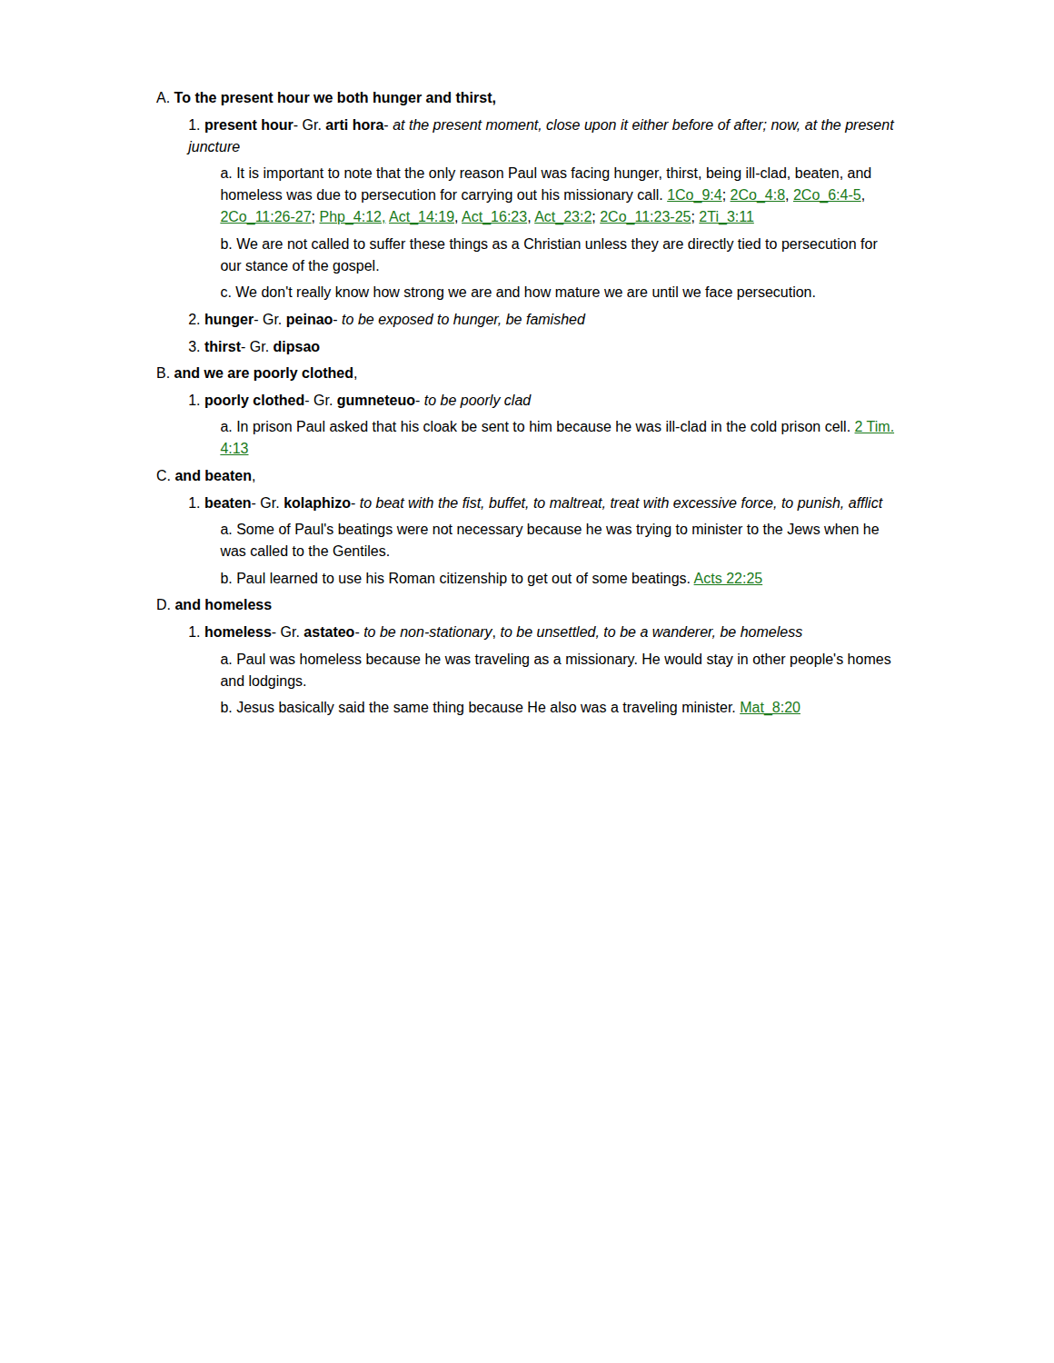A. To the present hour we both hunger and thirst,
1. present hour- Gr. arti hora- at the present moment, close upon it either before of after; now, at the present juncture
a. It is important to note that the only reason Paul was facing hunger, thirst, being ill-clad, beaten, and homeless was due to persecution for carrying out his missionary call. 1Co_9:4; 2Co_4:8, 2Co_6:4-5, 2Co_11:26-27; Php_4:12, Act_14:19, Act_16:23, Act_23:2; 2Co_11:23-25; 2Ti_3:11
b. We are not called to suffer these things as a Christian unless they are directly tied to persecution for our stance of the gospel.
c. We don't really know how strong we are and how mature we are until we face persecution.
2. hunger- Gr. peinao- to be exposed to hunger, be famished
3. thirst- Gr. dipsao
B. and we are poorly clothed,
1. poorly clothed- Gr. gumneteuo- to be poorly clad
a. In prison Paul asked that his cloak be sent to him because he was ill-clad in the cold prison cell. 2 Tim. 4:13
C. and beaten,
1. beaten- Gr. kolaphizo- to beat with the fist, buffet, to maltreat, treat with excessive force, to punish, afflict
a. Some of Paul's beatings were not necessary because he was trying to minister to the Jews when he was called to the Gentiles.
b. Paul learned to use his Roman citizenship to get out of some beatings. Acts 22:25
D. and homeless
1. homeless- Gr. astateo- to be non-stationary, to be unsettled, to be a wanderer, be homeless
a. Paul was homeless because he was traveling as a missionary. He would stay in other people's homes and lodgings.
b. Jesus basically said the same thing because He also was a traveling minister. Mat_8:20